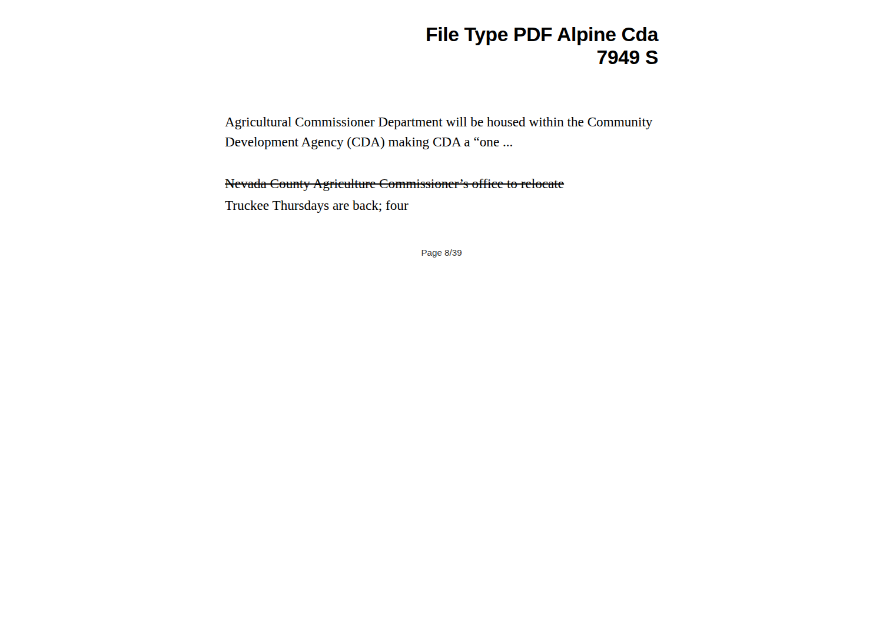File Type PDF Alpine Cda 7949 S
Agricultural Commissioner Department will be housed within the Community Development Agency (CDA) making CDA a “one ...
Nevada County Agriculture Commissioner’s office to relocate
Truckee Thursdays are back; four
Page 8/39